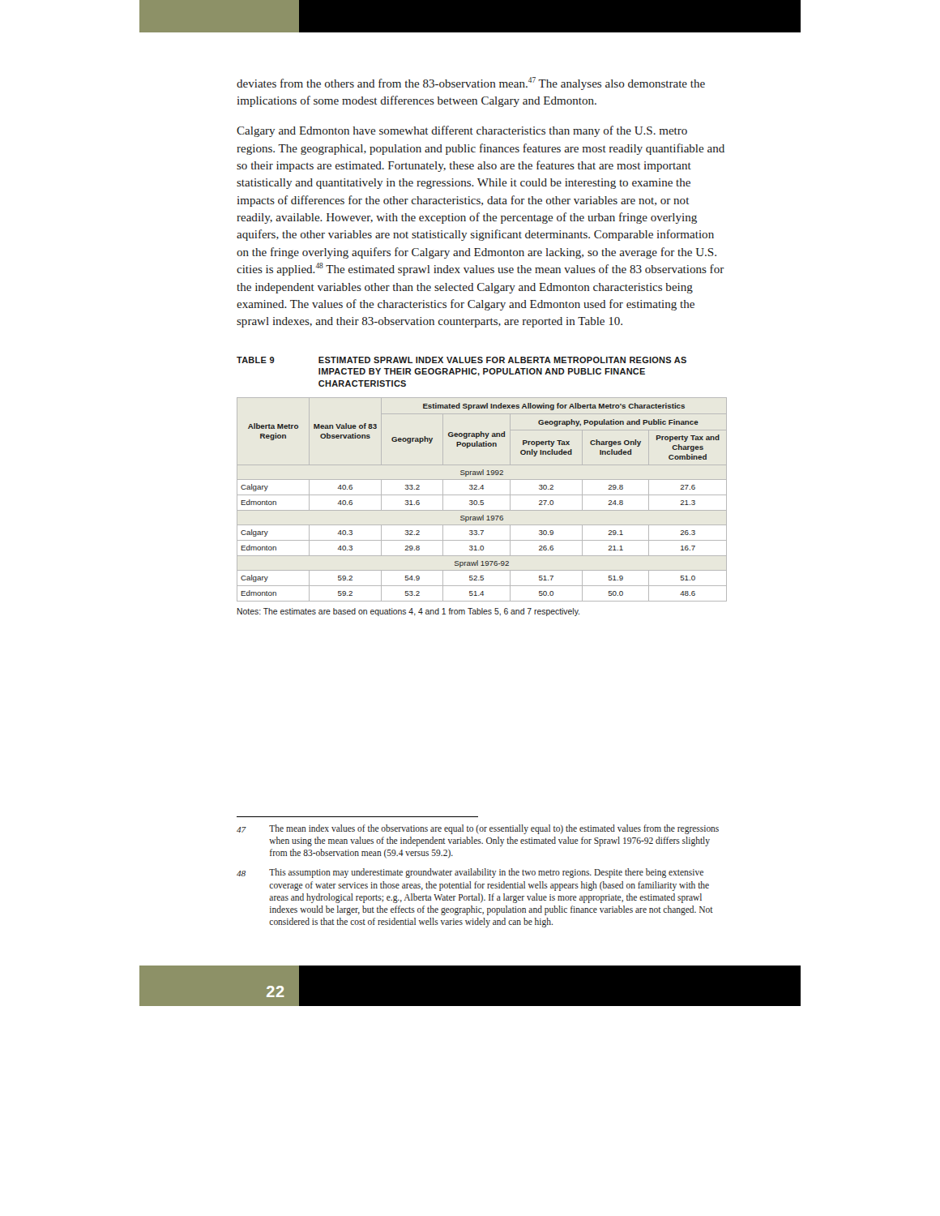deviates from the others and from the 83-observation mean.47 The analyses also demonstrate the implications of some modest differences between Calgary and Edmonton.
Calgary and Edmonton have somewhat different characteristics than many of the U.S. metro regions. The geographical, population and public finances features are most readily quantifiable and so their impacts are estimated. Fortunately, these also are the features that are most important statistically and quantitatively in the regressions. While it could be interesting to examine the impacts of differences for the other characteristics, data for the other variables are not, or not readily, available. However, with the exception of the percentage of the urban fringe overlying aquifers, the other variables are not statistically significant determinants. Comparable information on the fringe overlying aquifers for Calgary and Edmonton are lacking, so the average for the U.S. cities is applied.48 The estimated sprawl index values use the mean values of the 83 observations for the independent variables other than the selected Calgary and Edmonton characteristics being examined. The values of the characteristics for Calgary and Edmonton used for estimating the sprawl indexes, and their 83-observation counterparts, are reported in Table 10.
TABLE 9
ESTIMATED SPRAWL INDEX VALUES FOR ALBERTA METROPOLITAN REGIONS AS IMPACTED BY THEIR GEOGRAPHIC, POPULATION AND PUBLIC FINANCE CHARACTERISTICS
| Alberta Metro Region | Mean Value of 83 Observations | Estimated Sprawl Indexes Allowing for Alberta Metro's Characteristics |
| --- | --- | --- |
| Geography | Geography and Population | Geography, Population and Public Finance |
| Property Tax Only Included | Charges Only Included | Property Tax and Charges Combined |
| Sprawl 1992 |
| Calgary | 40.6 | 33.2 | 32.4 | 30.2 | 29.8 | 27.6 |
| Edmonton | 40.6 | 31.6 | 30.5 | 27.0 | 24.8 | 21.3 |
| Sprawl 1976 |
| Calgary | 40.3 | 32.2 | 33.7 | 30.9 | 29.1 | 26.3 |
| Edmonton | 40.3 | 29.8 | 31.0 | 26.6 | 21.1 | 16.7 |
| Sprawl 1976-92 |
| Calgary | 59.2 | 54.9 | 52.5 | 51.7 | 51.9 | 51.0 |
| Edmonton | 59.2 | 53.2 | 51.4 | 50.0 | 50.0 | 48.6 |
Notes: The estimates are based on equations 4, 4 and 1 from Tables 5, 6 and 7 respectively.
47
The mean index values of the observations are equal to (or essentially equal to) the estimated values from the regressions when using the mean values of the independent variables. Only the estimated value for Sprawl 1976-92 differs slightly from the 83-observation mean (59.4 versus 59.2).
48
This assumption may underestimate groundwater availability in the two metro regions. Despite there being extensive coverage of water services in those areas, the potential for residential wells appears high (based on familiarity with the areas and hydrological reports; e.g., Alberta Water Portal). If a larger value is more appropriate, the estimated sprawl indexes would be larger, but the effects of the geographic, population and public finance variables are not changed. Not considered is that the cost of residential wells varies widely and can be high.
22